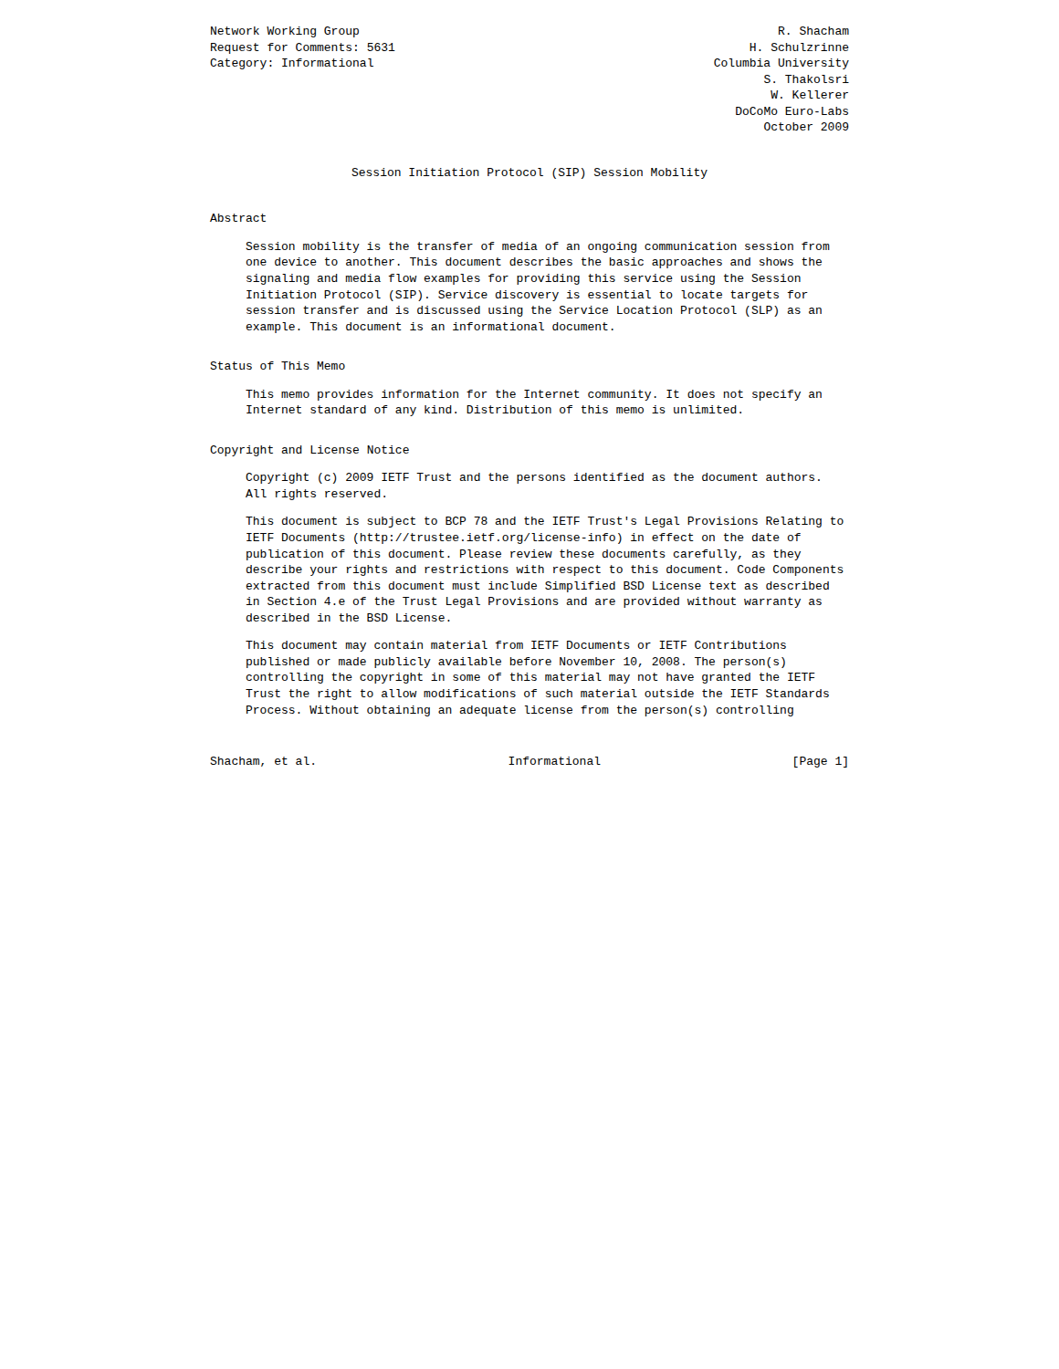| Network Working Group | R. Shacham |
| Request for Comments: 5631 | H. Schulzrinne |
| Category: Informational | Columbia University |
| | S. Thakolsri |
| | W. Kellerer |
| | DoCoMo Euro-Labs |
| | October 2009 |
Session Initiation Protocol (SIP) Session Mobility
Abstract
Session mobility is the transfer of media of an ongoing communication session from one device to another. This document describes the basic approaches and shows the signaling and media flow examples for providing this service using the Session Initiation Protocol (SIP). Service discovery is essential to locate targets for session transfer and is discussed using the Service Location Protocol (SLP) as an example. This document is an informational document.
Status of This Memo
This memo provides information for the Internet community. It does not specify an Internet standard of any kind. Distribution of this memo is unlimited.
Copyright and License Notice
Copyright (c) 2009 IETF Trust and the persons identified as the document authors. All rights reserved.
This document is subject to BCP 78 and the IETF Trust's Legal Provisions Relating to IETF Documents (http://trustee.ietf.org/license-info) in effect on the date of publication of this document. Please review these documents carefully, as they describe your rights and restrictions with respect to this document. Code Components extracted from this document must include Simplified BSD License text as described in Section 4.e of the Trust Legal Provisions and are provided without warranty as described in the BSD License.
This document may contain material from IETF Documents or IETF Contributions published or made publicly available before November 10, 2008. The person(s) controlling the copyright in some of this material may not have granted the IETF Trust the right to allow modifications of such material outside the IETF Standards Process. Without obtaining an adequate license from the person(s) controlling
Shacham, et al. Informational [Page 1]